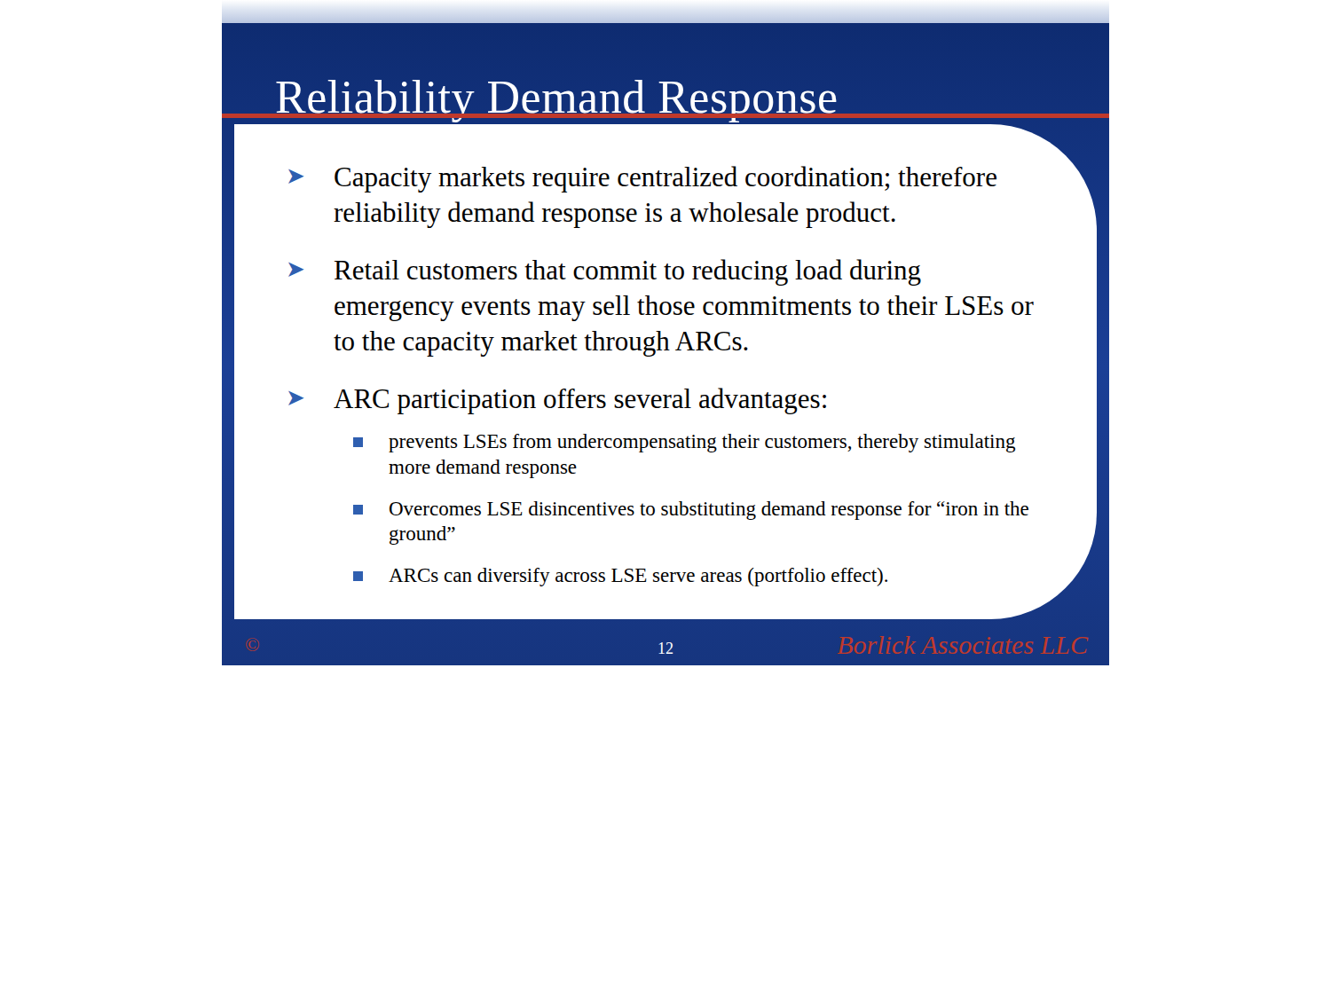Reliability Demand Response
Capacity markets require centralized coordination; therefore reliability demand response is a wholesale product.
Retail customers that commit to reducing load during emergency events may sell those commitments to their LSEs or to the capacity market through ARCs.
ARC participation offers several advantages:
prevents LSEs from undercompensating their customers, thereby stimulating more demand response
Overcomes LSE disincentives to substituting demand response for “iron in the ground”
ARCs can diversify across LSE serve areas (portfolio effect).
©
12
Borlick Associates LLC